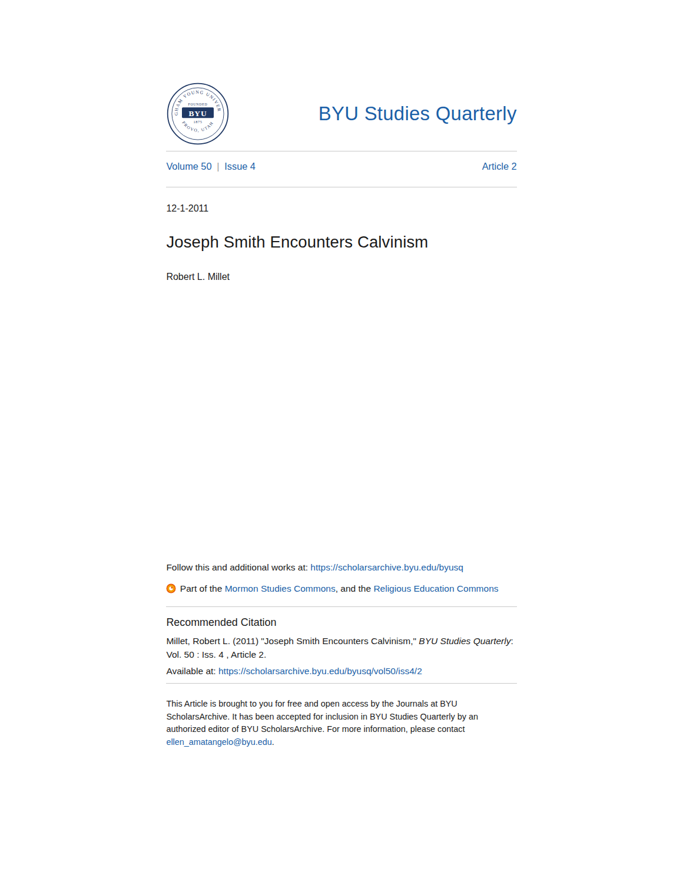Brigham Young University seal BRIGHAM YOUNG UNIVERSITY PROVO, UTAH FOUNDED BYU 1875
BYU Studies Quarterly
Volume 50 | Issue 4 Article 2
12-1-2011
Joseph Smith Encounters Calvinism
Robert L. Millet
Follow this and additional works at: https://scholarsarchive.byu.edu/byusq
Part of the Mormon Studies Commons, and the Religious Education Commons
Recommended Citation
Millet, Robert L. (2011) "Joseph Smith Encounters Calvinism," BYU Studies Quarterly: Vol. 50 : Iss. 4 , Article 2.
Available at: https://scholarsarchive.byu.edu/byusq/vol50/iss4/2
This Article is brought to you for free and open access by the Journals at BYU ScholarsArchive. It has been accepted for inclusion in BYU Studies Quarterly by an authorized editor of BYU ScholarsArchive. For more information, please contact ellen_amatangelo@byu.edu.